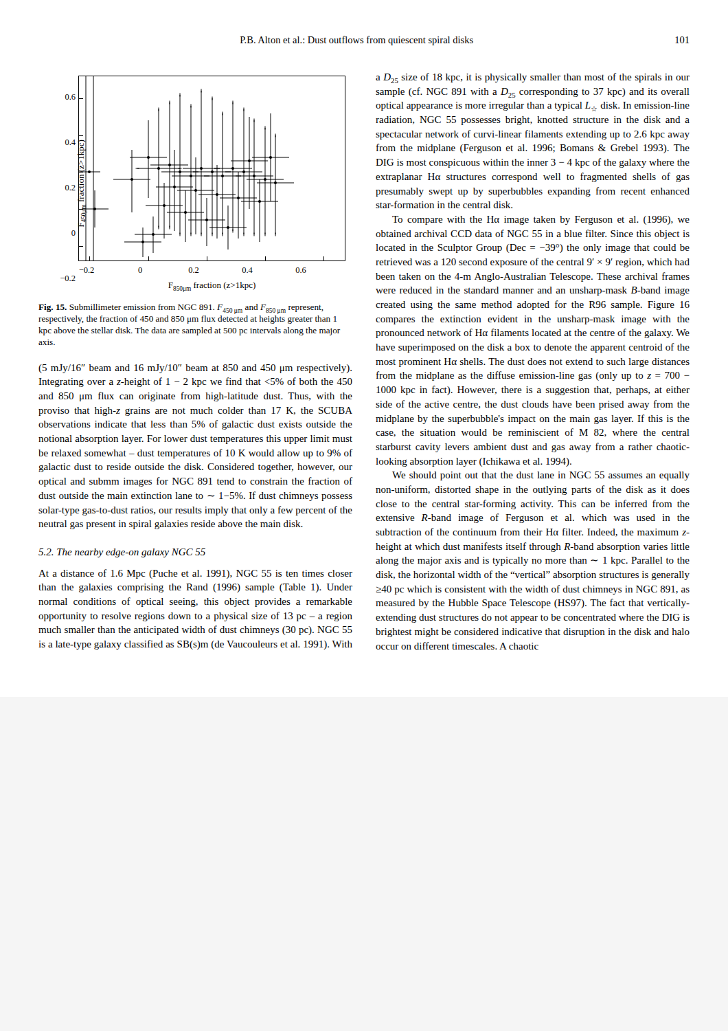P.B. Alton et al.: Dust outflows from quiescent spiral disks 101
F450μm fraction (z>1kpc)
F850μm fraction (z>1kpc)
0.6
0.4
0.2
0
−0.2
−0.2
0
0.2
0.4
0.6
Fig. 15. Submillimeter emission from NGC 891. F450 μm and F850 μm represent, respectively, the fraction of 450 and 850 μm flux detected at heights greater than 1 kpc above the stellar disk. The data are sampled at 500 pc intervals along the major axis.
(5 mJy/16″ beam and 16 mJy/10″ beam at 850 and 450 μm respectively). Integrating over a z-height of 1 − 2 kpc we find that <5% of both the 450 and 850 μm flux can originate from high-latitude dust. Thus, with the proviso that high-z grains are not much colder than 17 K, the SCUBA observations indicate that less than 5% of galactic dust exists outside the notional absorption layer. For lower dust temperatures this upper limit must be relaxed somewhat – dust temperatures of 10 K would allow up to 9% of galactic dust to reside outside the disk. Considered together, however, our optical and submm images for NGC 891 tend to constrain the fraction of dust outside the main extinction lane to ∼ 1−5%. If dust chimneys possess solar-type gas-to-dust ratios, our results imply that only a few percent of the neutral gas present in spiral galaxies reside above the main disk.
5.2. The nearby edge-on galaxy NGC 55
At a distance of 1.6 Mpc (Puche et al. 1991), NGC 55 is ten times closer than the galaxies comprising the Rand (1996) sample (Table 1). Under normal conditions of optical seeing, this object provides a remarkable opportunity to resolve regions down to a physical size of 13 pc – a region much smaller than the anticipated width of dust chimneys (30 pc). NGC 55 is a late-type galaxy classified as SB(s)m (de Vaucouleurs et al. 1991). With a D25 size of 18 kpc, it is physically smaller than most of the spirals in our sample (cf. NGC 891 with a D25 corresponding to 37 kpc) and its overall optical appearance is more irregular than a typical L☆ disk. In emission-line radiation, NGC 55 possesses bright, knotted structure in the disk and a spectacular network of curvi-linear filaments extending up to 2.6 kpc away from the midplane (Ferguson et al. 1996; Bomans & Grebel 1993). The DIG is most conspicuous within the inner 3 − 4 kpc of the galaxy where the extraplanar Hα structures correspond well to fragmented shells of gas presumably swept up by superbubbles expanding from recent enhanced star-formation in the central disk.
To compare with the Hα image taken by Ferguson et al. (1996), we obtained archival CCD data of NGC 55 in a blue filter. Since this object is located in the Sculptor Group (Dec = −39°) the only image that could be retrieved was a 120 second exposure of the central 9′ × 9′ region, which had been taken on the 4-m Anglo-Australian Telescope. These archival frames were reduced in the standard manner and an unsharp-mask B-band image created using the same method adopted for the R96 sample. Figure 16 compares the extinction evident in the unsharp-mask image with the pronounced network of Hα filaments located at the centre of the galaxy. We have superimposed on the disk a box to denote the apparent centroid of the most prominent Hα shells. The dust does not extend to such large distances from the midplane as the diffuse emission-line gas (only up to z = 700 − 1000 kpc in fact). However, there is a suggestion that, perhaps, at either side of the active centre, the dust clouds have been prised away from the midplane by the superbubble's impact on the main gas layer. If this is the case, the situation would be reminiscient of M 82, where the central starburst cavity levers ambient dust and gas away from a rather chaotic-looking absorption layer (Ichikawa et al. 1994).
We should point out that the dust lane in NGC 55 assumes an equally non-uniform, distorted shape in the outlying parts of the disk as it does close to the central star-forming activity. This can be inferred from the extensive R-band image of Ferguson et al. which was used in the subtraction of the continuum from their Hα filter. Indeed, the maximum z-height at which dust manifests itself through R-band absorption varies little along the major axis and is typically no more than ∼ 1 kpc. Parallel to the disk, the horizontal width of the “vertical” absorption structures is generally ≥40 pc which is consistent with the width of dust chimneys in NGC 891, as measured by the Hubble Space Telescope (HS97). The fact that vertically-extending dust structures do not appear to be concentrated where the DIG is brightest might be considered indicative that disruption in the disk and halo occur on different timescales. A chaotic